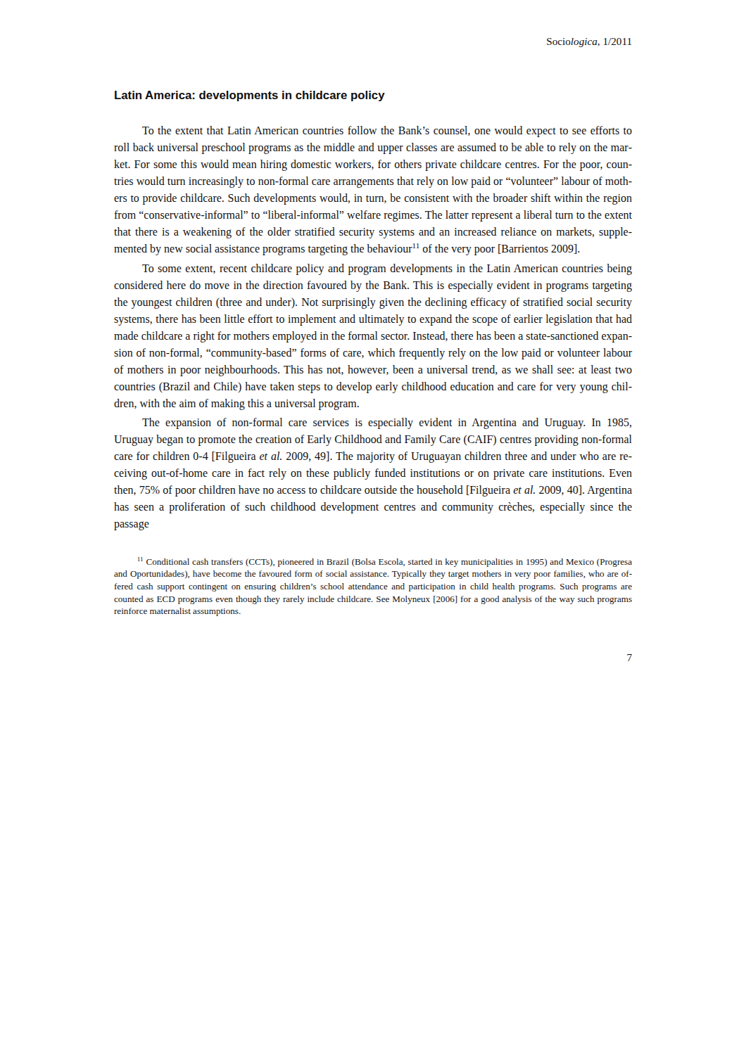Sociologica, 1/2011
Latin America: developments in childcare policy
To the extent that Latin American countries follow the Bank’s counsel, one would expect to see efforts to roll back universal preschool programs as the middle and upper classes are assumed to be able to rely on the market. For some this would mean hiring domestic workers, for others private childcare centres. For the poor, countries would turn increasingly to non-formal care arrangements that rely on low paid or “volunteer” labour of mothers to provide childcare. Such developments would, in turn, be consistent with the broader shift within the region from “conservative-informal” to “liberal-informal” welfare regimes. The latter represent a liberal turn to the extent that there is a weakening of the older stratified security systems and an increased reliance on markets, supplemented by new social assistance programs targeting the behaviour11 of the very poor [Barrientos 2009].
To some extent, recent childcare policy and program developments in the Latin American countries being considered here do move in the direction favoured by the Bank. This is especially evident in programs targeting the youngest children (three and under). Not surprisingly given the declining efficacy of stratified social security systems, there has been little effort to implement and ultimately to expand the scope of earlier legislation that had made childcare a right for mothers employed in the formal sector. Instead, there has been a state-sanctioned expansion of non-formal, “community-based” forms of care, which frequently rely on the low paid or volunteer labour of mothers in poor neighbourhoods. This has not, however, been a universal trend, as we shall see: at least two countries (Brazil and Chile) have taken steps to develop early childhood education and care for very young children, with the aim of making this a universal program.
The expansion of non-formal care services is especially evident in Argentina and Uruguay. In 1985, Uruguay began to promote the creation of Early Childhood and Family Care (CAIF) centres providing non-formal care for children 0-4 [Filgueira et al. 2009, 49]. The majority of Uruguayan children three and under who are receiving out-of-home care in fact rely on these publicly funded institutions or on private care institutions. Even then, 75% of poor children have no access to childcare outside the household [Filgueira et al. 2009, 40]. Argentina has seen a proliferation of such childhood development centres and community crèches, especially since the passage
11 Conditional cash transfers (CCTs), pioneered in Brazil (Bolsa Escola, started in key municipalities in 1995) and Mexico (Progresa and Oportunidades), have become the favoured form of social assistance. Typically they target mothers in very poor families, who are offered cash support contingent on ensuring children’s school attendance and participation in child health programs. Such programs are counted as ECD programs even though they rarely include childcare. See Molyneux [2006] for a good analysis of the way such programs reinforce maternalist assumptions.
7